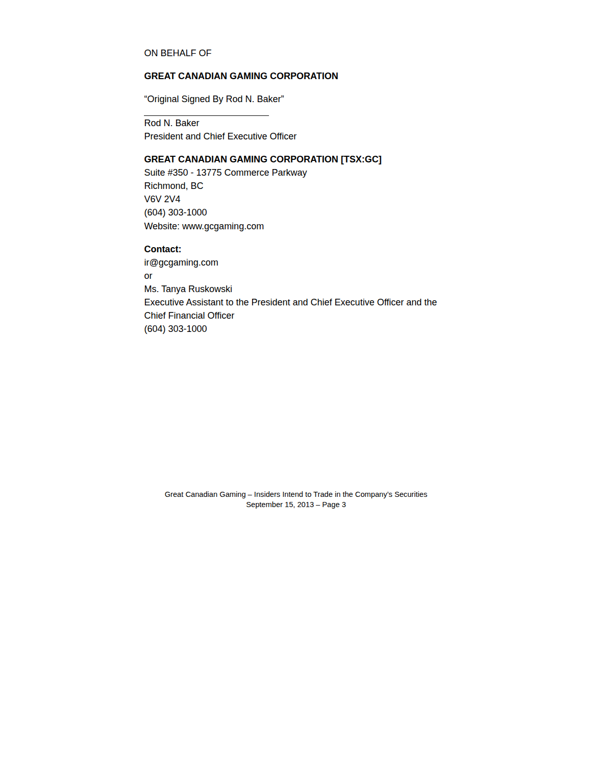ON BEHALF OF
GREAT CANADIAN GAMING CORPORATION
“Original Signed By Rod N. Baker”
Rod N. Baker
President and Chief Executive Officer
GREAT CANADIAN GAMING CORPORATION [TSX:GC]
Suite #350 - 13775 Commerce Parkway
Richmond, BC
V6V 2V4
(604) 303-1000
Website: www.gcgaming.com
Contact:
ir@gcgaming.com
or
Ms. Tanya Ruskowski
Executive Assistant to the President and Chief Executive Officer and the Chief Financial Officer
(604) 303-1000
Great Canadian Gaming – Insiders Intend to Trade in the Company’s Securities
September 15, 2013 – Page 3